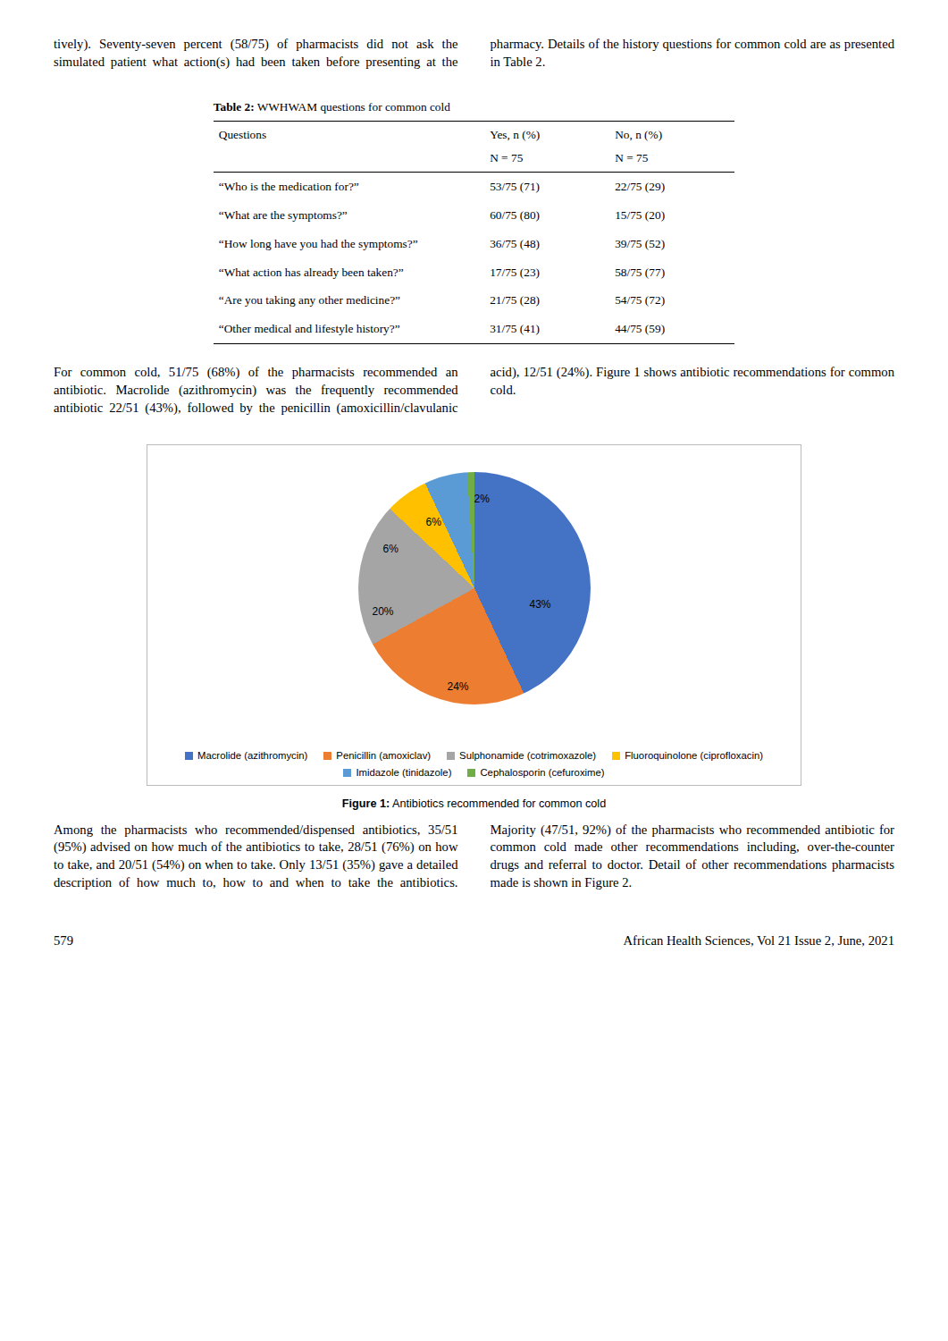tively). Seventy-seven percent (58/75) of pharmacists did not ask the simulated patient what action(s) had been taken before presenting at the pharmacy. Details of the history questions for common cold are as presented in Table 2.
Table 2: WWHWAM questions for common cold
| Questions | Yes, n (%) | No, n (%) |
| --- | --- | --- |
| | N = 75 | N = 75 |
| “Who is the medication for?” | 53/75 (71) | 22/75 (29) |
| “What are the symptoms?” | 60/75 (80) | 15/75 (20) |
| “How long have you had the symptoms?” | 36/75 (48) | 39/75 (52) |
| “What action has already been taken?” | 17/75 (23) | 58/75 (77) |
| “Are you taking any other medicine?” | 21/75 (28) | 54/75 (72) |
| “Other medical and lifestyle history?” | 31/75 (41) | 44/75 (59) |
For common cold, 51/75 (68%) of the pharmacists recommended an antibiotic. Macrolide (azithromycin) was the frequently recommended antibiotic 22/51 (43%), followed by the penicillin (amoxicillin/clavulanic acid), 12/51 (24%). Figure 1 shows antibiotic recommendations for common cold.
43% 24% 20% 6% 6% 2%
Macrolide (azithromycin) Penicillin (amoxiclav) Sulphonamide (cotrimoxazole) Fluoroquinolone (ciprofloxacin) Imidazole (tinidazole) Cephalosporin (cefuroxime)
Figure 1: Antibiotics recommended for common cold
Among the pharmacists who recommended/dispensed antibiotics, 35/51 (95%) advised on how much of the antibiotics to take, 28/51 (76%) on how to take, and 20/51 (54%) on when to take. Only 13/51 (35%) gave a detailed description of how much to, how to and when to take the antibiotics. Majority (47/51, 92%) of the pharmacists who recommended antibiotic for common cold made other recommendations including, over-the-counter drugs and referral to doctor. Detail of other recommendations pharmacists made is shown in Figure 2.
579 African Health Sciences, Vol 21 Issue 2, June, 2021